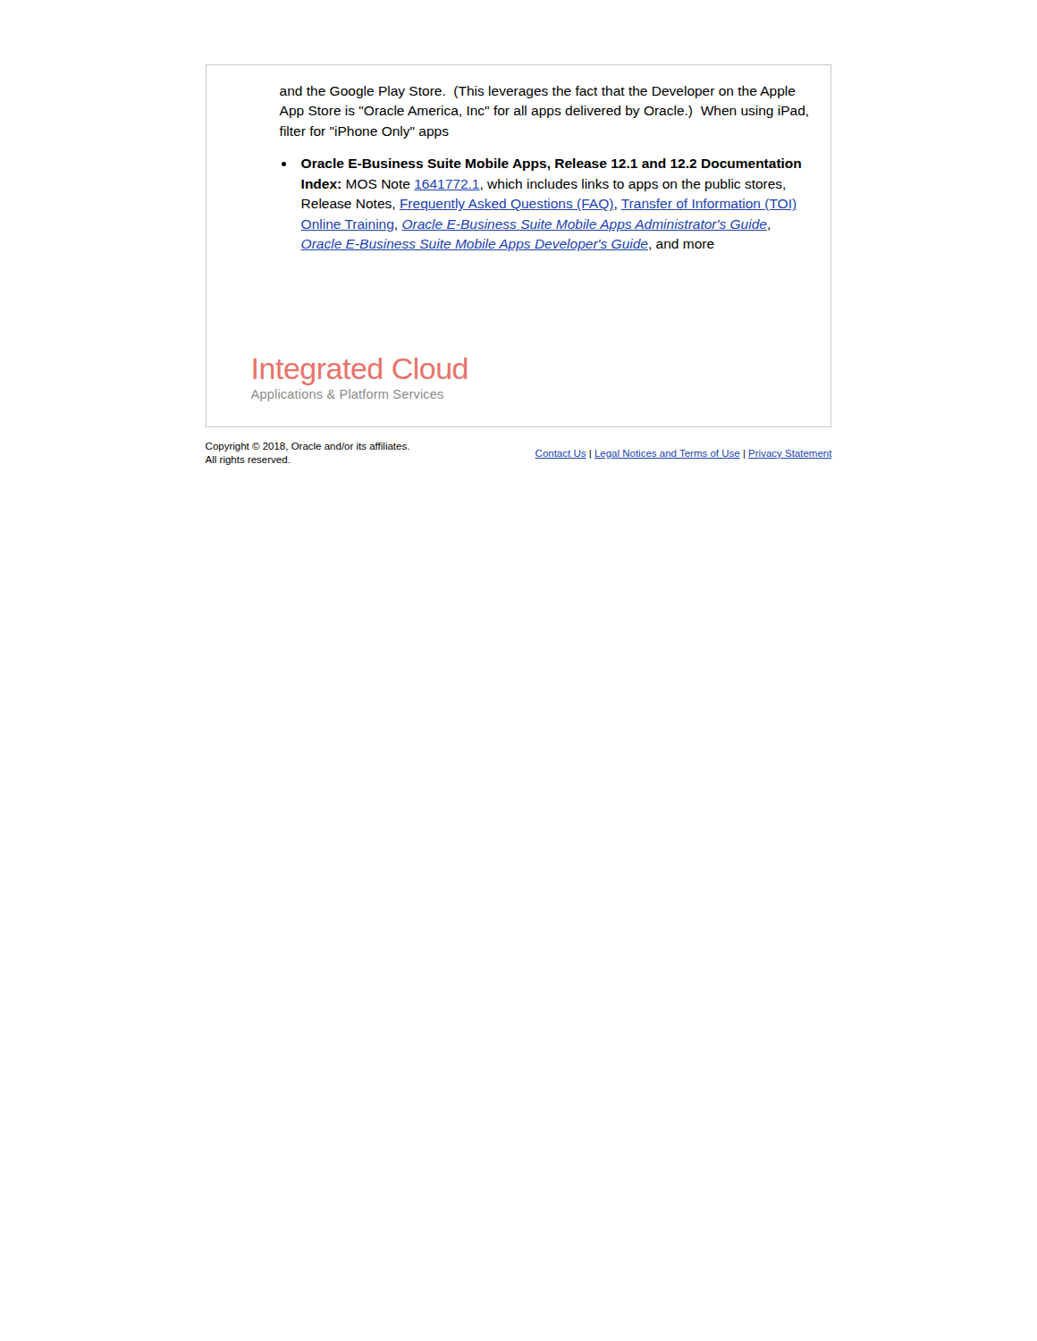and the Google Play Store. (This leverages the fact that the Developer on the Apple App Store is "Oracle America, Inc" for all apps delivered by Oracle.) When using iPad, filter for "iPhone Only" apps
Oracle E-Business Suite Mobile Apps, Release 12.1 and 12.2 Documentation Index: MOS Note 1641772.1, which includes links to apps on the public stores, Release Notes, Frequently Asked Questions (FAQ), Transfer of Information (TOI) Online Training, Oracle E-Business Suite Mobile Apps Administrator's Guide, Oracle E-Business Suite Mobile Apps Developer's Guide, and more
Integrated Cloud
Applications & Platform Services
Copyright © 2018, Oracle and/or its affiliates.
All rights reserved.
Contact Us | Legal Notices and Terms of Use | Privacy Statement